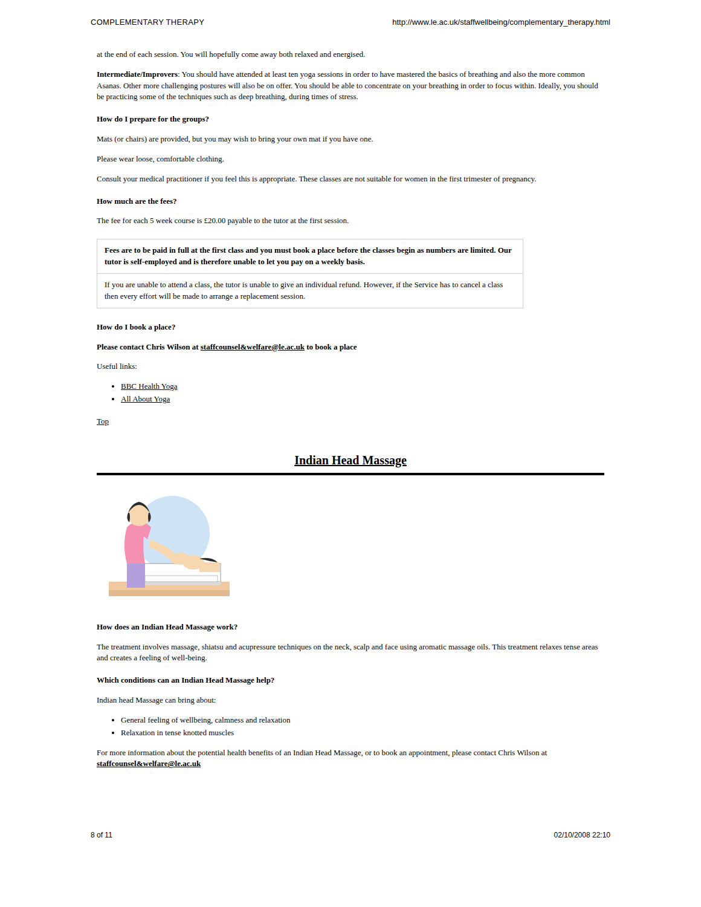COMPLEMENTARY THERAPY
http://www.le.ac.uk/staffwellbeing/complementary_therapy.html
at the end of each session. You will hopefully come away both relaxed and energised.
Intermediate/Improvers: You should have attended at least ten yoga sessions in order to have mastered the basics of breathing and also the more common Asanas. Other more challenging postures will also be on offer. You should be able to concentrate on your breathing in order to focus within. Ideally, you should be practicing some of the techniques such as deep breathing, during times of stress.
How do I prepare for the groups?
Mats (or chairs) are provided, but you may wish to bring your own mat if you have one.
Please wear loose, comfortable clothing.
Consult your medical practitioner if you feel this is appropriate. These classes are not suitable for women in the first trimester of pregnancy.
How much are the fees?
The fee for each 5 week course is £20.00 payable to the tutor at the first session.
| Fees are to be paid in full at the first class and you must book a place before the classes begin as numbers are limited. Our tutor is self-employed and is therefore unable to let you pay on a weekly basis. |
| If you are unable to attend a class, the tutor is unable to give an individual refund. However, if the Service has to cancel a class then every effort will be made to arrange a replacement session. |
How do I book a place?
Please contact Chris Wilson at staffcounsel&welfare@le.ac.uk to book a place
Useful links:
BBC Health Yoga
All About Yoga
Top
Indian Head Massage
How does an Indian Head Massage work?
The treatment involves massage, shiatsu and acupressure techniques on the neck, scalp and face using aromatic massage oils. This treatment relaxes tense areas and creates a feeling of well-being.
Which conditions can an Indian Head Massage help?
Indian head Massage can bring about:
General feeling of wellbeing, calmness and relaxation
Relaxation in tense knotted muscles
For more information about the potential health benefits of an Indian Head Massage, or to book an appointment, please contact Chris Wilson at staffcounsel&welfare@le.ac.uk
8 of 11
02/10/2008 22:10